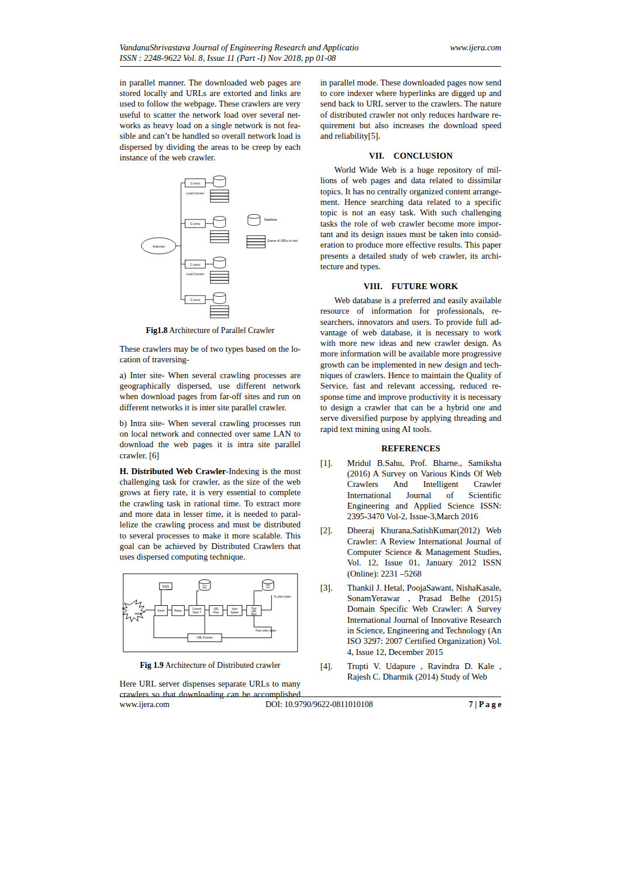VandanaShrivastava Journal of Engineering Research and Applicatio
ISSN : 2248-9622 Vol. 8, Issue 11 (Part -I) Nov 2018, pp 01-08
www.ijera.com
in parallel manner. The downloaded web pages are stored locally and URLs are extorted and links are used to follow the webpage. These crawlers are very useful to scatter the network load over several networks as heavy load on a single network is not feasible and can’t be handled so overall network load is dispersed by dividing the areas to be creep by each instance of the web crawler.
Internet C-proc C-proc C-proc C-proc Local Connect Local Connect Database Queue of URLs to visit
Fig1.8 Architecture of Parallel Crawler
These crawlers may be of two types based on the location of traversing-
a) Inter site- When several crawling processes are geographically dispersed, use different network when download pages from far-off sites and run on different networks it is inter site parallel crawler.
b) Intra site- When several crawling processes run on local network and connected over same LAN to download the web pages it is intra site parallel crawler. [6]
H. Distributed Web Crawler-Indexing is the most challenging task for crawler, as the size of the web grows at fiery rate, it is very essential to complete the crawling task in rational time. To extract more and more data in lesser time, it is needed to parallelize the crawling process and must be distributed to several processes to make it more scalable. This goal can be achieved by Distributed Crawlers that uses dispersed computing technique.
www DNS Doc FPs URL Set Fetch Parse Content Seen ? URL Filter Host Splitter Dup URL Elim URL Frontier To other nodes From other nodes
Fig 1.9 Architecture of Distributed crawler
Here URL server dispenses separate URLs to many crawlers so that downloading can be accomplished in parallel mode. These downloaded pages now send to core indexer where hyperlinks are digged up and send back to URL server to the crawlers. The nature of distributed crawler not only reduces hardware requirement but also increases the download speed and reliability[5].
VII. CONCLUSION
World Wide Web is a huge repository of millions of web pages and data related to dissimilar topics. It has no centrally organized content arrangement. Hence searching data related to a specific topic is not an easy task. With such challenging tasks the role of web crawler become more important and its design issues must be taken into consideration to produce more effective results. This paper presents a detailed study of web crawler, its architecture and types.
VIII. FUTURE WORK
Web database is a preferred and easily available resource of information for professionals, researchers, innovators and users. To provide full advantage of web database, it is necessary to work with more new ideas and new crawler design. As more information will be available more progressive growth can be implemented in new design and techniques of crawlers. Hence to maintain the Quality of Service, fast and relevant accessing, reduced response time and improve productivity it is necessary to design a crawler that can be a hybrid one and serve diversified purpose by applying threading and rapid text mining using AI tools.
REFERENCES
[1].
Mridul B.Sahu, Prof. Bharne., Samiksha (2016) A Survey on Various Kinds Of Web Crawlers And Intelligent Crawler International Journal of Scientific Engineering and Applied Science ISSN: 2395-3470 Vol-2, Issue-3,March 2016
[2].
Dheeraj Khurana,SatishKumar(2012) Web Crawler: A Review International Journal of Computer Science & Management Studies, Vol. 12, Issue 01, January 2012 ISSN (Online): 2231 –5268
[3].
Thankil J. Hetal, PoojaSawant, NishaKasale, SonamYerawar , Prasad Belhe (2015) Domain Specific Web Crawler: A Survey International Journal of Innovative Research in Science, Engineering and Technology (An ISO 3297: 2007 Certified Organization) Vol. 4, Issue 12, December 2015
[4].
Trupti V. Udapure , Ravindra D. Kale , Rajesh C. Dharmik (2014) Study of Web
www.ijera.com
DOI: 10.9790/9622-0811010108
7 | P a g e